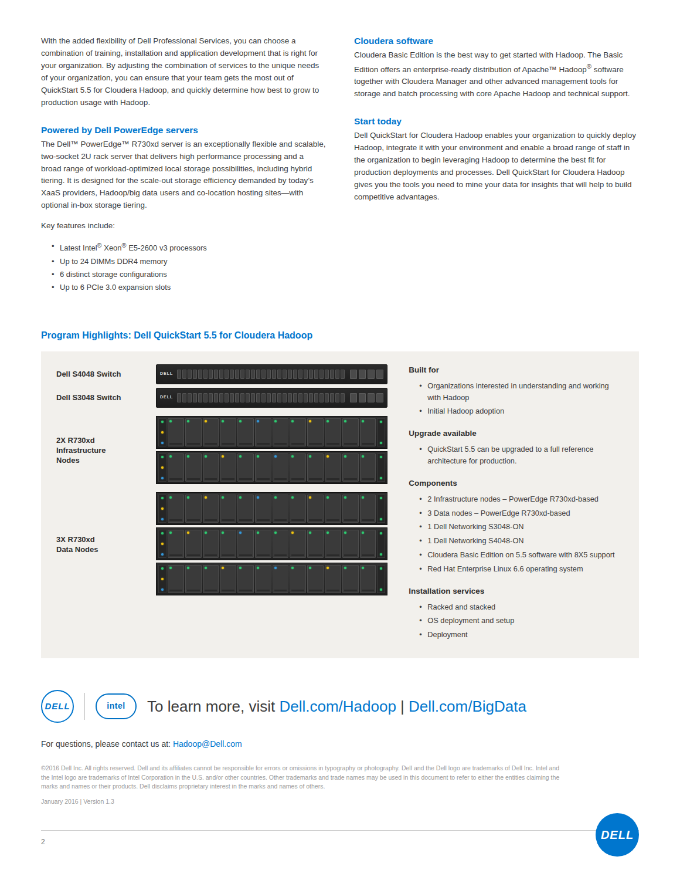With the added flexibility of Dell Professional Services, you can choose a combination of training, installation and application development that is right for your organization. By adjusting the combination of services to the unique needs of your organization, you can ensure that your team gets the most out of QuickStart 5.5 for Cloudera Hadoop, and quickly determine how best to grow to production usage with Hadoop.
Powered by Dell PowerEdge servers
The Dell™ PowerEdge™ R730xd server is an exceptionally flexible and scalable, two-socket 2U rack server that delivers high performance processing and a broad range of workload-optimized local storage possibilities, including hybrid tiering. It is designed for the scale-out storage efficiency demanded by today’s XaaS providers, Hadoop/big data users and co-location hosting sites—with optional in-box storage tiering.
Key features include:
Latest Intel® Xeon® E5-2600 v3 processors
Up to 24 DIMMs DDR4 memory
6 distinct storage configurations
Up to 6 PCIe 3.0 expansion slots
Cloudera software
Cloudera Basic Edition is the best way to get started with Hadoop. The Basic Edition offers an enterprise-ready distribution of Apache™ Hadoop® software together with Cloudera Manager and other advanced management tools for storage and batch processing with core Apache Hadoop and technical support.
Start today
Dell QuickStart for Cloudera Hadoop enables your organization to quickly deploy Hadoop, integrate it with your environment and enable a broad range of staff in the organization to begin leveraging Hadoop to determine the best fit for production deployments and processes. Dell QuickStart for Cloudera Hadoop gives you the tools you need to mine your data for insights that will help to build competitive advantages.
Program Highlights: Dell QuickStart 5.5 for Cloudera Hadoop
Dell S4048 Switch
DELL
Dell S3048 Switch
DELL
2X R730xd
Infrastructure
Nodes
3X R730xd
Data Nodes
Built for
Organizations interested in understanding and working with Hadoop
Initial Hadoop adoption
Upgrade available
QuickStart 5.5 can be upgraded to a full reference architecture for production.
Components
2 Infrastructure nodes – PowerEdge R730xd-based
3 Data nodes – PowerEdge R730xd-based
1 Dell Networking S3048-ON
1 Dell Networking S4048-ON
Cloudera Basic Edition on 5.5 software with 8X5 support
Red Hat Enterprise Linux 6.6 operating system
Installation services
Racked and stacked
OS deployment and setup
Deployment
DELL
intel
To learn more, visit Dell.com/Hadoop | Dell.com/BigData
For questions, please contact us at: Hadoop@Dell.com
©2016 Dell Inc. All rights reserved. Dell and its affiliates cannot be responsible for errors or omissions in typography or photography. Dell and the Dell logo are trademarks of Dell Inc. Intel and the Intel logo are trademarks of Intel Corporation in the U.S. and/or other countries. Other trademarks and trade names may be used in this document to refer to either the entities claiming the marks and names or their products. Dell disclaims proprietary interest in the marks and names of others.
January 2016 | Version 1.3
2
DELL